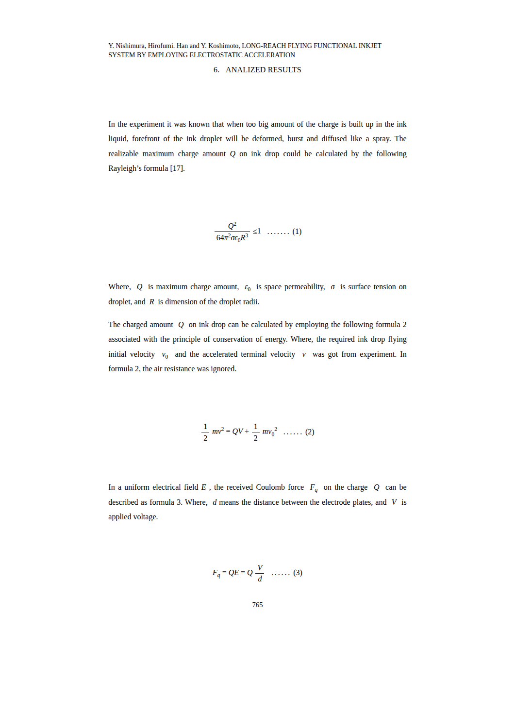Y. Nishimura, Hirofumi. Han and Y. Koshimoto, LONG-REACH FLYING FUNCTIONAL INKJET SYSTEM BY EMPLOYING ELECTROSTATIC ACCELERATION
6. ANALIZED RESULTS
In the experiment it was known that when too big amount of the charge is built up in the ink liquid, forefront of the ink droplet will be deformed, burst and diffused like a spray. The realizable maximum charge amount Q on ink drop could be calculated by the following Rayleigh’s formula [17].
Q2 64π2σε0R3 1 ....... (1)
Where, Q is maximum charge amount, ε0 is space permeability, σ is surface tension on droplet, and R is dimension of the droplet radii.
The charged amount Q on ink drop can be calculated by employing the following formula 2 associated with the principle of conservation of energy. Where, the required ink drop flying initial velocity v0 and the accelerated terminal velocity v was got from experiment. In formula 2, the air resistance was ignored.
1 2 mv2 = QV + 1 2 mv02 ...... (2)
In a uniform electrical field E , the received Coulomb force Fq on the charge Q can be described as formula 3. Where, d means the distance between the electrode plates, and V is applied voltage.
Fq = QE = Q V d ...... (3)
765